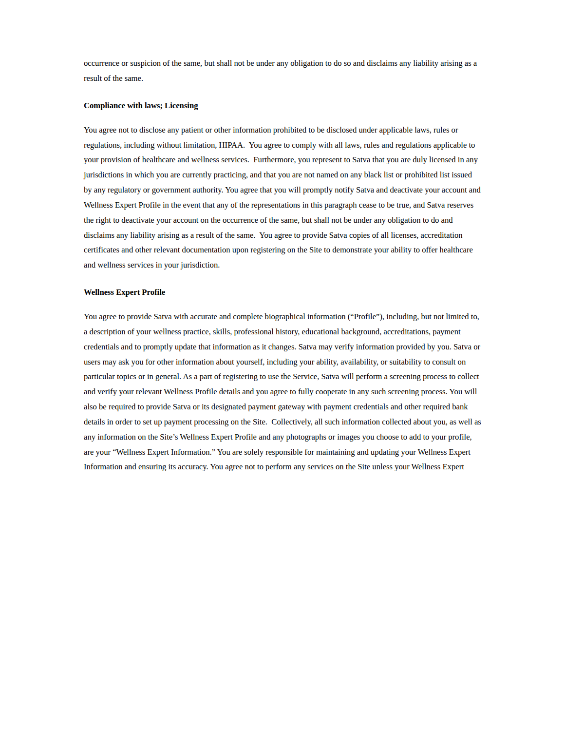occurrence or suspicion of the same, but shall not be under any obligation to do so and disclaims any liability arising as a result of the same.
Compliance with laws; Licensing
You agree not to disclose any patient or other information prohibited to be disclosed under applicable laws, rules or regulations, including without limitation, HIPAA. You agree to comply with all laws, rules and regulations applicable to your provision of healthcare and wellness services. Furthermore, you represent to Satva that you are duly licensed in any jurisdictions in which you are currently practicing, and that you are not named on any black list or prohibited list issued by any regulatory or government authority. You agree that you will promptly notify Satva and deactivate your account and Wellness Expert Profile in the event that any of the representations in this paragraph cease to be true, and Satva reserves the right to deactivate your account on the occurrence of the same, but shall not be under any obligation to do and disclaims any liability arising as a result of the same. You agree to provide Satva copies of all licenses, accreditation certificates and other relevant documentation upon registering on the Site to demonstrate your ability to offer healthcare and wellness services in your jurisdiction.
Wellness Expert Profile
You agree to provide Satva with accurate and complete biographical information (“Profile”), including, but not limited to, a description of your wellness practice, skills, professional history, educational background, accreditations, payment credentials and to promptly update that information as it changes. Satva may verify information provided by you. Satva or users may ask you for other information about yourself, including your ability, availability, or suitability to consult on particular topics or in general. As a part of registering to use the Service, Satva will perform a screening process to collect and verify your relevant Wellness Profile details and you agree to fully cooperate in any such screening process. You will also be required to provide Satva or its designated payment gateway with payment credentials and other required bank details in order to set up payment processing on the Site. Collectively, all such information collected about you, as well as any information on the Site’s Wellness Expert Profile and any photographs or images you choose to add to your profile, are your “Wellness Expert Information.” You are solely responsible for maintaining and updating your Wellness Expert Information and ensuring its accuracy. You agree not to perform any services on the Site unless your Wellness Expert